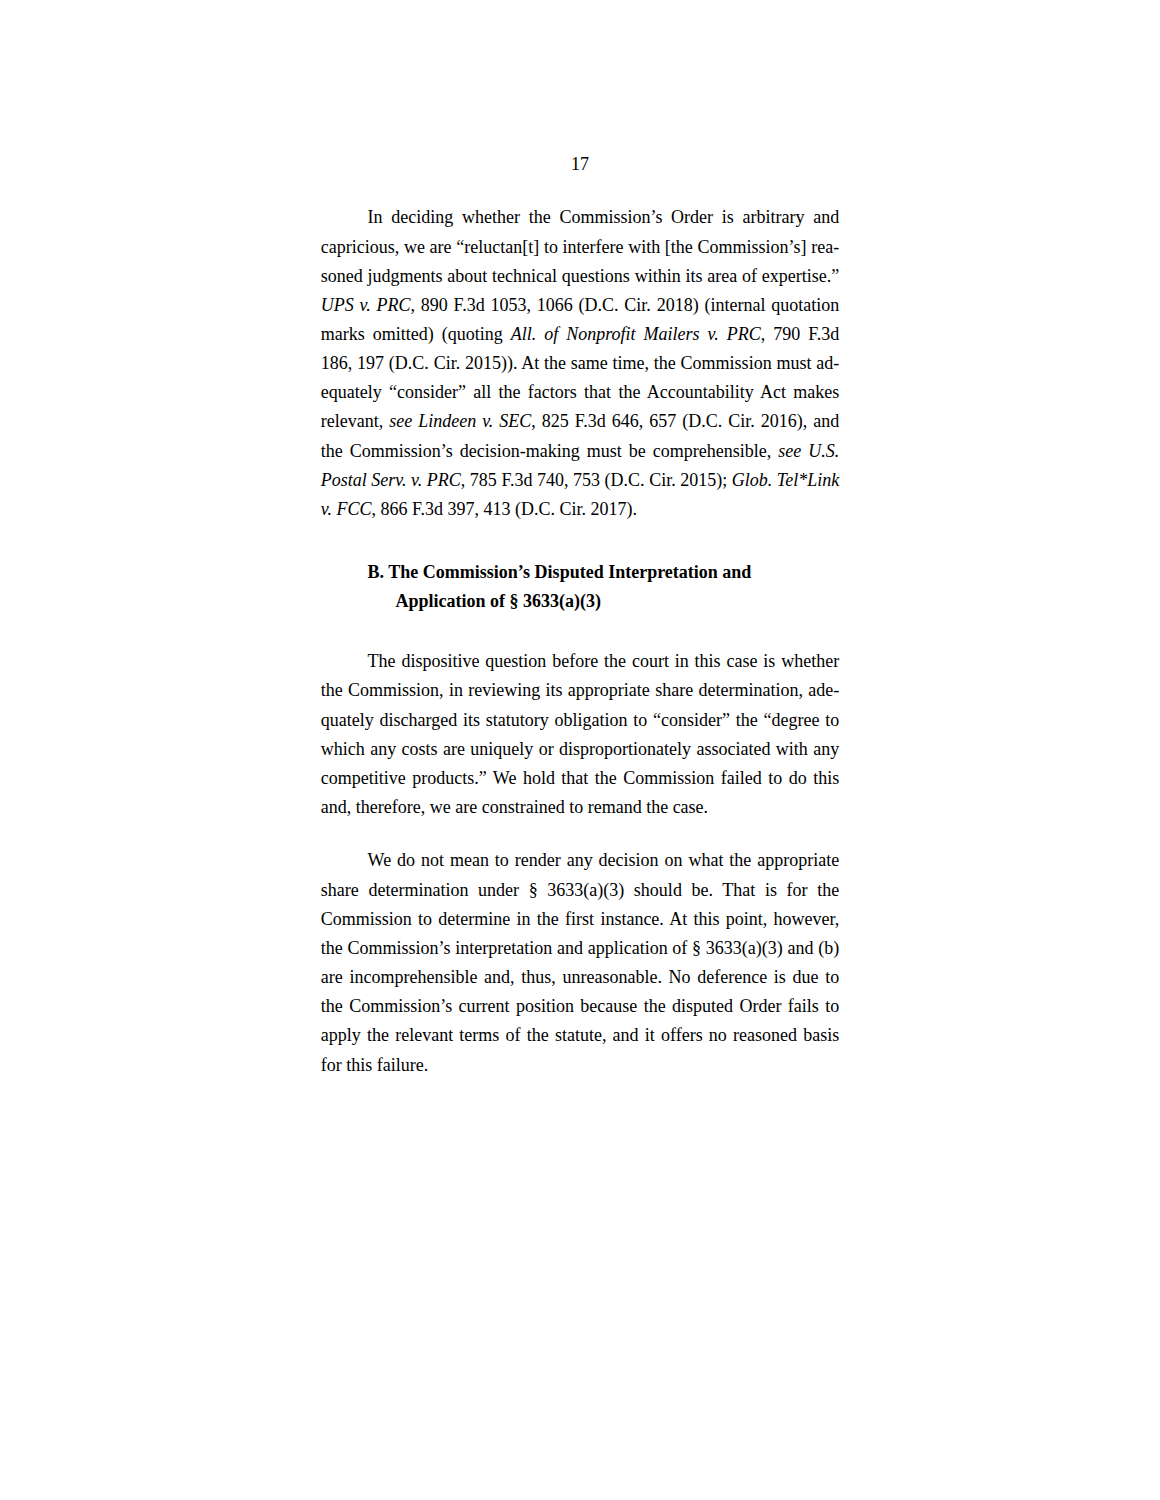17
In deciding whether the Commission’s Order is arbitrary and capricious, we are “reluctan[t] to interfere with [the Commission’s] reasoned judgments about technical questions within its area of expertise.” UPS v. PRC, 890 F.3d 1053, 1066 (D.C. Cir. 2018) (internal quotation marks omitted) (quoting All. of Nonprofit Mailers v. PRC, 790 F.3d 186, 197 (D.C. Cir. 2015)). At the same time, the Commission must adequately “consider” all the factors that the Accountability Act makes relevant, see Lindeen v. SEC, 825 F.3d 646, 657 (D.C. Cir. 2016), and the Commission’s decision-making must be comprehensible, see U.S. Postal Serv. v. PRC, 785 F.3d 740, 753 (D.C. Cir. 2015); Glob. Tel*Link v. FCC, 866 F.3d 397, 413 (D.C. Cir. 2017).
B. The Commission’s Disputed Interpretation and Application of § 3633(a)(3)
The dispositive question before the court in this case is whether the Commission, in reviewing its appropriate share determination, adequately discharged its statutory obligation to “consider” the “degree to which any costs are uniquely or disproportionately associated with any competitive products.” We hold that the Commission failed to do this and, therefore, we are constrained to remand the case.
We do not mean to render any decision on what the appropriate share determination under § 3633(a)(3) should be. That is for the Commission to determine in the first instance. At this point, however, the Commission’s interpretation and application of § 3633(a)(3) and (b) are incomprehensible and, thus, unreasonable. No deference is due to the Commission’s current position because the disputed Order fails to apply the relevant terms of the statute, and it offers no reasoned basis for this failure.